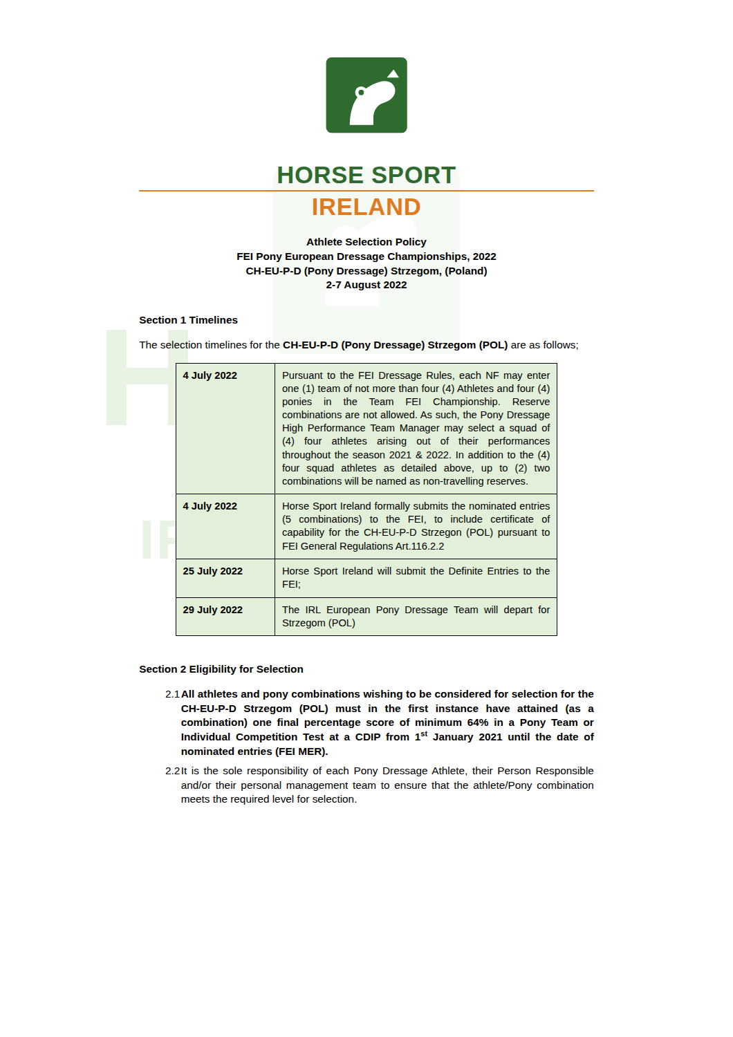H
IRELAND
HORSE SPORT
IRELAND
Athlete Selection Policy
FEI Pony European Dressage Championships, 2022
CH-EU-P-D (Pony Dressage) Strzegom, (Poland)
2-7 August 2022
Section 1 Timelines
The selection timelines for the CH-EU-P-D (Pony Dressage) Strzegom (POL) are as follows;
| 4 July 2022 | Pursuant to the FEI Dressage Rules, each NF may enter one (1) team of not more than four (4) Athletes and four (4) ponies in the Team FEI Championship. Reserve combinations are not allowed. As such, the Pony Dressage High Performance Team Manager may select a squad of (4) four athletes arising out of their performances throughout the season 2021 & 2022. In addition to the (4) four squad athletes as detailed above, up to (2) two combinations will be named as non-travelling reserves. |
| 4 July 2022 | Horse Sport Ireland formally submits the nominated entries (5 combinations) to the FEI, to include certificate of capability for the CH-EU-P-D Strzegon (POL) pursuant to FEI General Regulations Art.116.2.2 |
| 25 July 2022 | Horse Sport Ireland will submit the Definite Entries to the FEI; |
| 29 July 2022 | The IRL European Pony Dressage Team will depart for Strzegom (POL) |
Section 2 Eligibility for Selection
2.1 All athletes and pony combinations wishing to be considered for selection for the CH-EU-P-D Strzegom (POL) must in the first instance have attained (as a combination) one final percentage score of minimum 64% in a Pony Team or Individual Competition Test at a CDIP from 1st January 2021 until the date of nominated entries (FEI MER).
2.2 It is the sole responsibility of each Pony Dressage Athlete, their Person Responsible and/or their personal management team to ensure that the athlete/Pony combination meets the required level for selection.